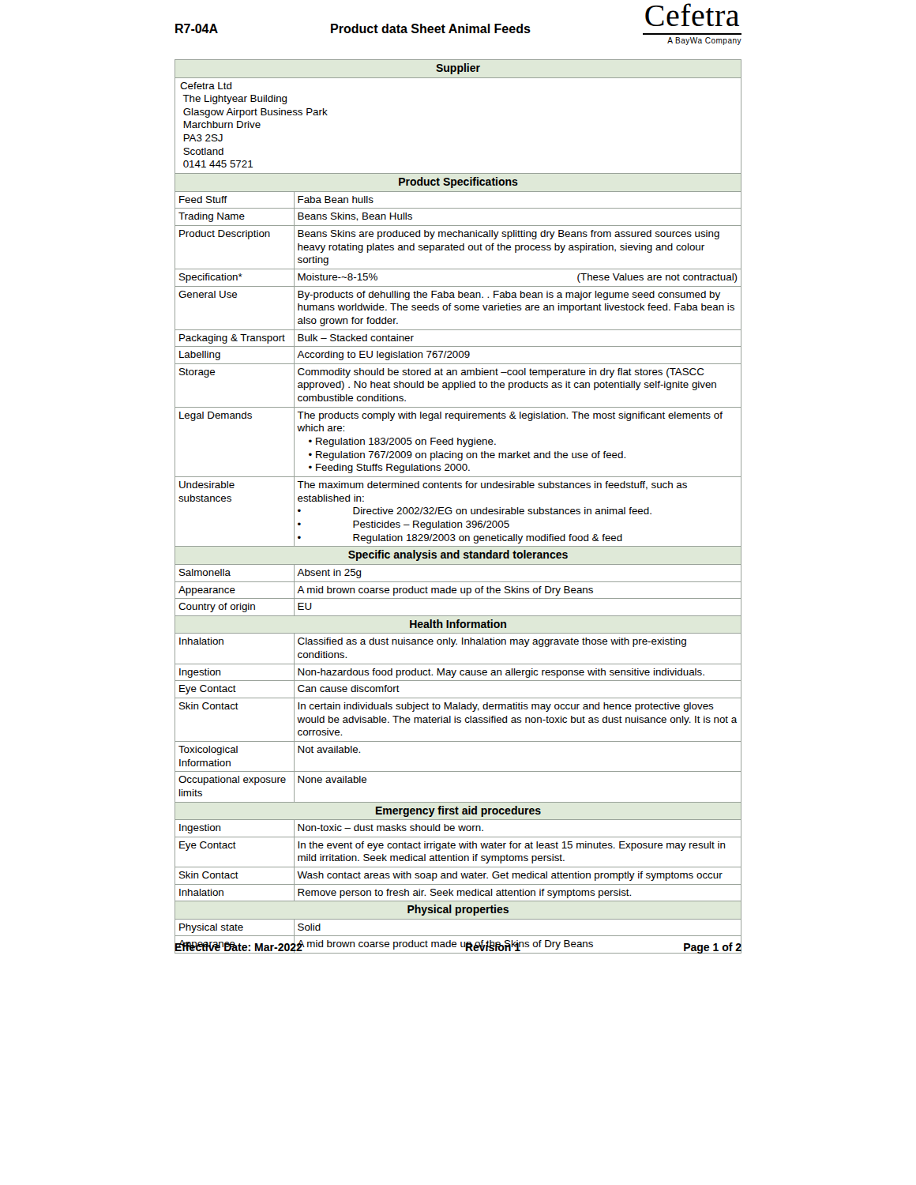R7-04A
Product data Sheet Animal Feeds
Cefetra
A BayWa Company
| Supplier |
| --- |
| Cefetra Ltd The Lightyear Building Glasgow Airport Business Park Marchburn Drive PA3 2SJ Scotland 0141 445 5721 |
| Product Specifications |
| Feed Stuff | Faba Bean hulls |
| Trading Name | Beans Skins, Bean Hulls |
| Product Description | Beans Skins are produced by mechanically splitting dry Beans from assured sources using heavy rotating plates and separated out of the process by aspiration, sieving and colour sorting |
| Specification* | Moisture-~8-15% (These Values are not contractual) |
| General Use | By-products of dehulling the Faba bean. . Faba bean is a major legume seed consumed by humans worldwide. The seeds of some varieties are an important livestock feed. Faba bean is also grown for fodder. |
| Packaging & Transport | Bulk – Stacked container |
| Labelling | According to EU legislation 767/2009 |
| Storage | Commodity should be stored at an ambient –cool temperature in dry flat stores (TASCC approved) . No heat should be applied to the products as it can potentially self-ignite given combustible conditions. |
| Legal Demands | The products comply with legal requirements & legislation. The most significant elements of which are: Regulation 183/2005 on Feed hygiene. Regulation 767/2009 on placing on the market and the use of feed. Feeding Stuffs Regulations 2000. |
| Undesirable substances | The maximum determined contents for undesirable substances in feedstuff, such as established in: • Directive 2002/32/EG on undesirable substances in animal feed. • Pesticides – Regulation 396/2005 • Regulation 1829/2003 on genetically modified food & feed |
| Specific analysis and standard tolerances |
| Salmonella | Absent in 25g |
| Appearance | A mid brown coarse product made up of the Skins of Dry Beans |
| Country of origin | EU |
| Health Information |
| Inhalation | Classified as a dust nuisance only. Inhalation may aggravate those with pre-existing conditions. |
| Ingestion | Non-hazardous food product. May cause an allergic response with sensitive individuals. |
| Eye Contact | Can cause discomfort |
| Skin Contact | In certain individuals subject to Malady, dermatitis may occur and hence protective gloves would be advisable. The material is classified as non-toxic but as dust nuisance only. It is not a corrosive. |
| Toxicological Information | Not available. |
| Occupational exposure limits | None available |
| Emergency first aid procedures |
| Ingestion | Non-toxic – dust masks should be worn. |
| Eye Contact | In the event of eye contact irrigate with water for at least 15 minutes. Exposure may result in mild irritation. Seek medical attention if symptoms persist. |
| Skin Contact | Wash contact areas with soap and water. Get medical attention promptly if symptoms occur |
| Inhalation | Remove person to fresh air. Seek medical attention if symptoms persist. |
| Physical properties |
| Physical state | Solid |
| Appearance | A mid brown coarse product made up of the Skins of Dry Beans |
Effective Date: Mar-2022
Revision 1
Page 1 of 2